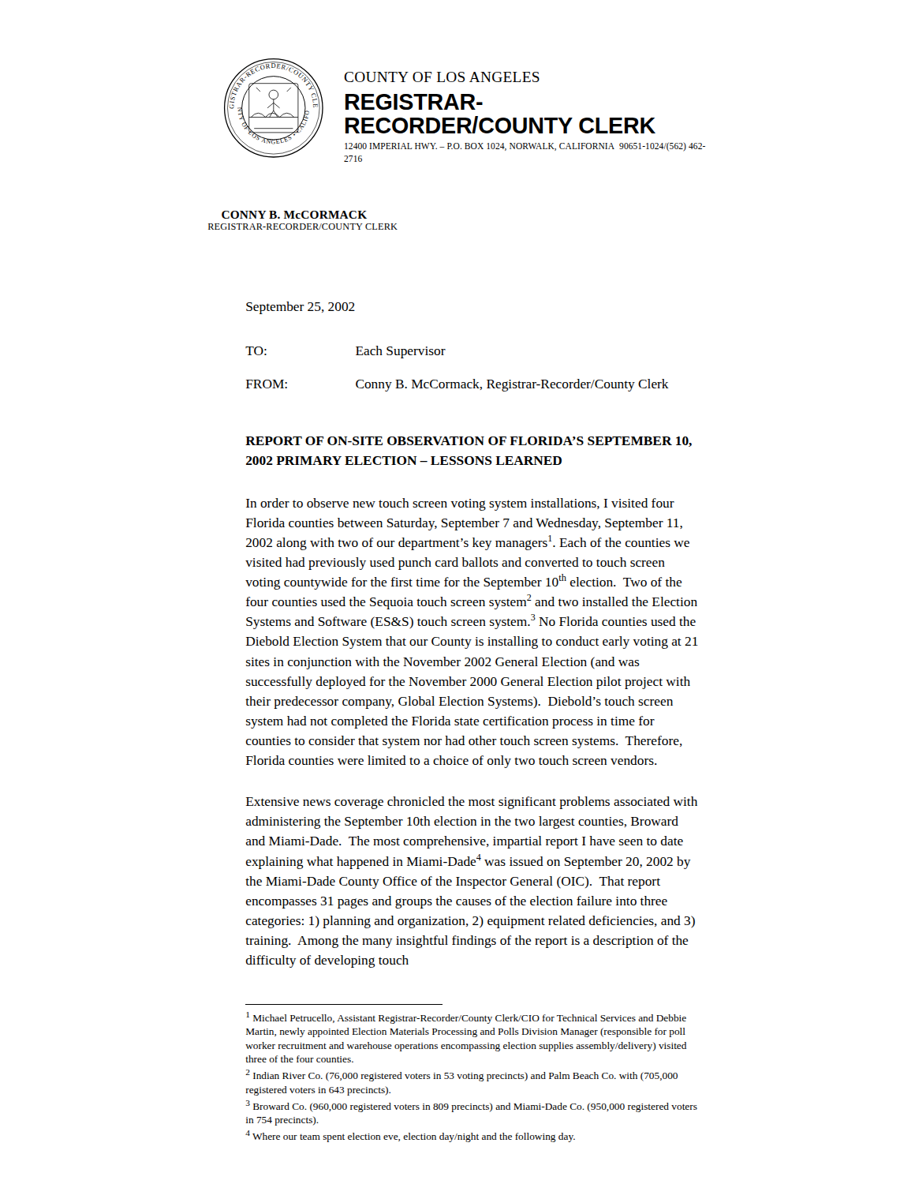REGISTRAR-RECORDER/COUNTY CLERK COUNTY OF LOS ANGELES • CALIFORNIA
COUNTY OF LOS ANGELES
REGISTRAR-RECORDER/COUNTY CLERK
12400 IMPERIAL HWY. – P.O. BOX 1024, NORWALK, CALIFORNIA 90651-1024/(562) 462-2716
CONNY B. McCORMACK
REGISTRAR-RECORDER/COUNTY CLERK
September 25, 2002
| TO: | Each Supervisor |
| FROM: | Conny B. McCormack, Registrar-Recorder/County Clerk |
Report of On-Site Observation of Florida’s September 10, 2002 Primary Election – Lessons Learned
In order to observe new touch screen voting system installations, I visited four Florida counties between Saturday, September 7 and Wednesday, September 11, 2002 along with two of our department’s key managers1. Each of the counties we visited had previously used punch card ballots and converted to touch screen voting countywide for the first time for the September 10th election. Two of the four counties used the Sequoia touch screen system2 and two installed the Election Systems and Software (ES&S) touch screen system.3 No Florida counties used the Diebold Election System that our County is installing to conduct early voting at 21 sites in conjunction with the November 2002 General Election (and was successfully deployed for the November 2000 General Election pilot project with their predecessor company, Global Election Systems). Diebold’s touch screen system had not completed the Florida state certification process in time for counties to consider that system nor had other touch screen systems. Therefore, Florida counties were limited to a choice of only two touch screen vendors.
Extensive news coverage chronicled the most significant problems associated with administering the September 10th election in the two largest counties, Broward and Miami-Dade. The most comprehensive, impartial report I have seen to date explaining what happened in Miami-Dade4 was issued on September 20, 2002 by the Miami-Dade County Office of the Inspector General (OIC). That report encompasses 31 pages and groups the causes of the election failure into three categories: 1) planning and organization, 2) equipment related deficiencies, and 3) training. Among the many insightful findings of the report is a description of the difficulty of developing touch
1 Michael Petrucello, Assistant Registrar-Recorder/County Clerk/CIO for Technical Services and Debbie Martin, newly appointed Election Materials Processing and Polls Division Manager (responsible for poll worker recruitment and warehouse operations encompassing election supplies assembly/delivery) visited three of the four counties.
2 Indian River Co. (76,000 registered voters in 53 voting precincts) and Palm Beach Co. with (705,000 registered voters in 643 precincts).
3 Broward Co. (960,000 registered voters in 809 precincts) and Miami-Dade Co. (950,000 registered voters in 754 precincts).
4 Where our team spent election eve, election day/night and the following day.